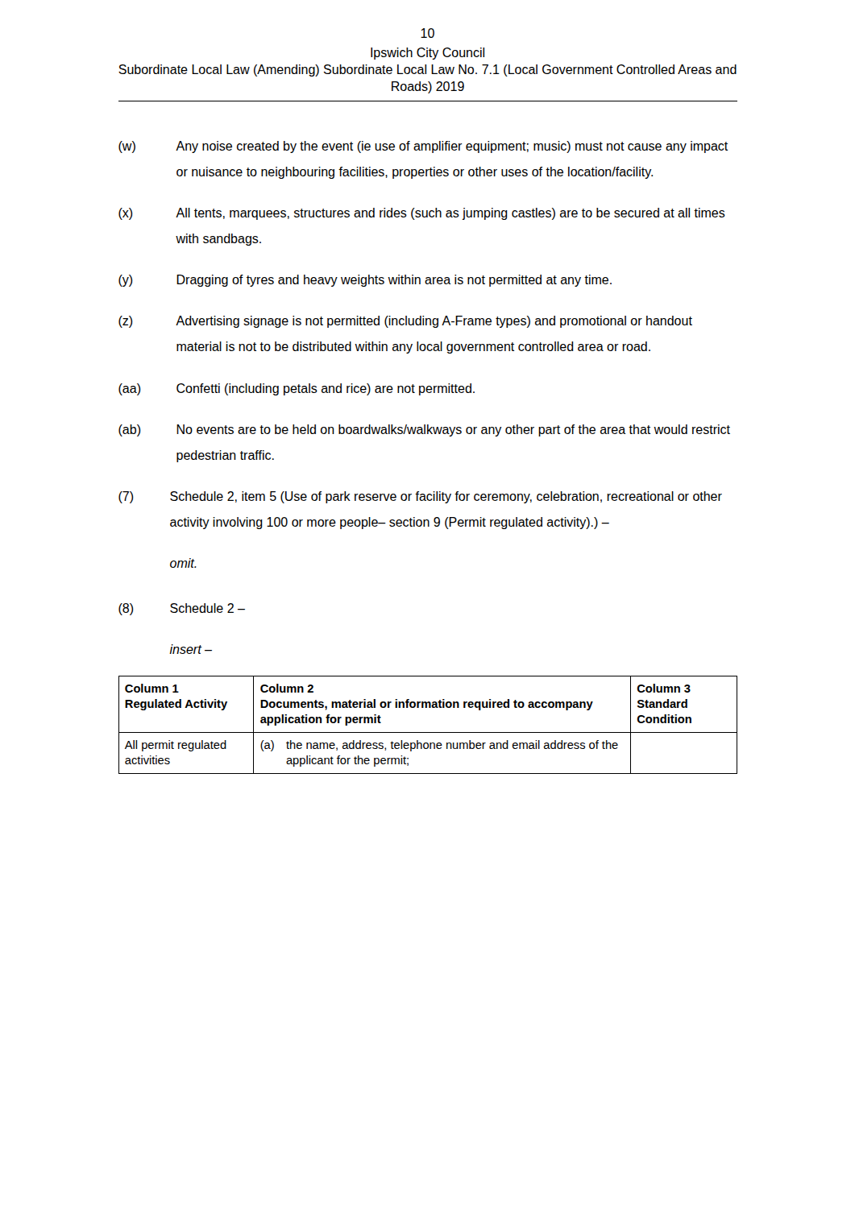10
Ipswich City Council
Subordinate Local Law (Amending) Subordinate Local Law No. 7.1 (Local Government Controlled Areas and Roads) 2019
(w) Any noise created by the event (ie use of amplifier equipment; music) must not cause any impact or nuisance to neighbouring facilities, properties or other uses of the location/facility.
(x) All tents, marquees, structures and rides (such as jumping castles) are to be secured at all times with sandbags.
(y) Dragging of tyres and heavy weights within area is not permitted at any time.
(z) Advertising signage is not permitted (including A-Frame types) and promotional or handout material is not to be distributed within any local government controlled area or road.
(aa) Confetti (including petals and rice) are not permitted.
(ab) No events are to be held on boardwalks/walkways or any other part of the area that would restrict pedestrian traffic.
(7) Schedule 2, item 5 (Use of park reserve or facility for ceremony, celebration, recreational or other activity involving 100 or more people– section 9 (Permit regulated activity).) –
omit.
(8) Schedule 2 –
insert –
| Column 1 Regulated Activity | Column 2 Documents, material or information required to accompany application for permit | Column 3 Standard Condition |
| --- | --- | --- |
| All permit regulated activities | (a) the name, address, telephone number and email address of the applicant for the permit; | |